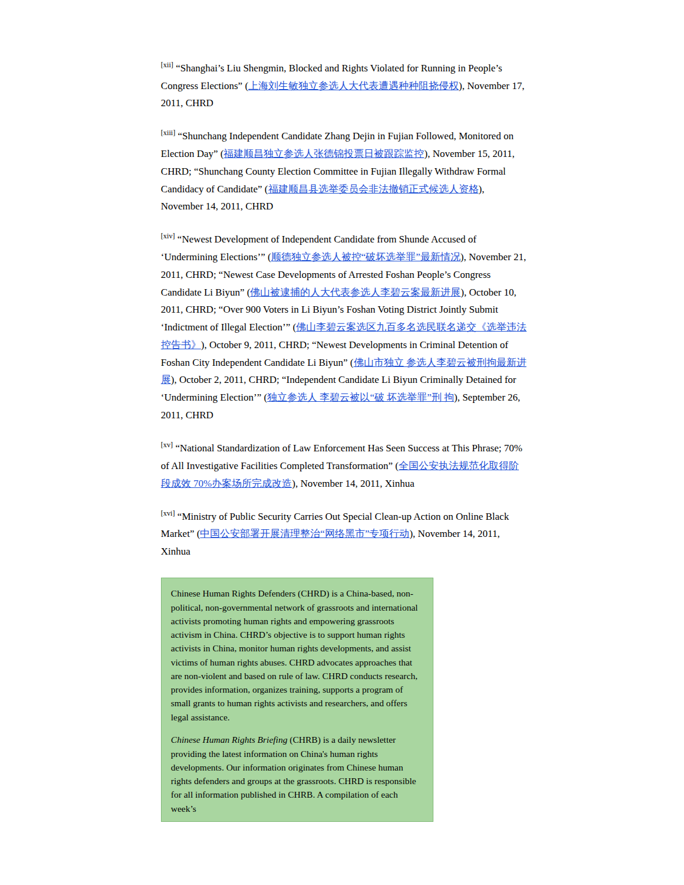[xii] “Shanghai’s Liu Shengmin, Blocked and Rights Violated for Running in People’s Congress Elections” (上海刘生敏独立参选人大代表遭遇种种阻挠侵权), November 17, 2011, CHRD
[xiii] “Shunchang Independent Candidate Zhang Dejin in Fujian Followed, Monitored on Election Day” (福建顺昌独立参选人张德锦投票日被跟踪监控), November 15, 2011, CHRD; “Shunchang County Election Committee in Fujian Illegally Withdraw Formal Candidacy of Candidate” (福建顺昌县选举委员会非法撤销正式候选人资格), November 14, 2011, CHRD
[xiv] “Newest Development of Independent Candidate from Shunde Accused of ‘Undermining Elections’” (顺德独立参选人被控“破坏选举罪”最新情况), November 21, 2011, CHRD; “Newest Case Developments of Arrested Foshan People’s Congress Candidate Li Biyun” (佛山被逮捕的人大代表参选人李碧云案最新进展), October 10, 2011, CHRD; “Over 900 Voters in Li Biyun’s Foshan Voting District Jointly Submit ‘Indictment of Illegal Election’” (佛山李碧云案选区九百多名选民联名递交《选举违法控告书》), October 9, 2011, CHRD; “Newest Developments in Criminal Detention of Foshan City Independent Candidate Li Biyun” (佛山市独立 参选人李碧云被刑拘最新进展), October 2, 2011, CHRD; “Independent Candidate Li Biyun Criminally Detained for ‘Undermining Election’” (独立参选人 李碧云被以“破 坏选举罪”刑 拘), September 26, 2011, CHRD
[xv] “National Standardization of Law Enforcement Has Seen Success at This Phrase; 70% of All Investigative Facilities Completed Transformation” (全国公安执法规范化取得阶段成效 70%办案场所完成改造), November 14, 2011, Xinhua
[xvi] “Ministry of Public Security Carries Out Special Clean-up Action on Online Black Market” (中国公安部署开展清理整治“网络黑市”专项行动), November 14, 2011, Xinhua
Chinese Human Rights Defenders (CHRD) is a China-based, non-political, non-governmental network of grassroots and international activists promoting human rights and empowering grassroots activism in China. CHRD’s objective is to support human rights activists in China, monitor human rights developments, and assist victims of human rights abuses. CHRD advocates approaches that are non-violent and based on rule of law. CHRD conducts research, provides information, organizes training, supports a program of small grants to human rights activists and researchers, and offers legal assistance.
Chinese Human Rights Briefing (CHRB) is a daily newsletter providing the latest information on China's human rights developments. Our information originates from Chinese human rights defenders and groups at the grassroots. CHRD is responsible for all information published in CHRB. A compilation of each week’s